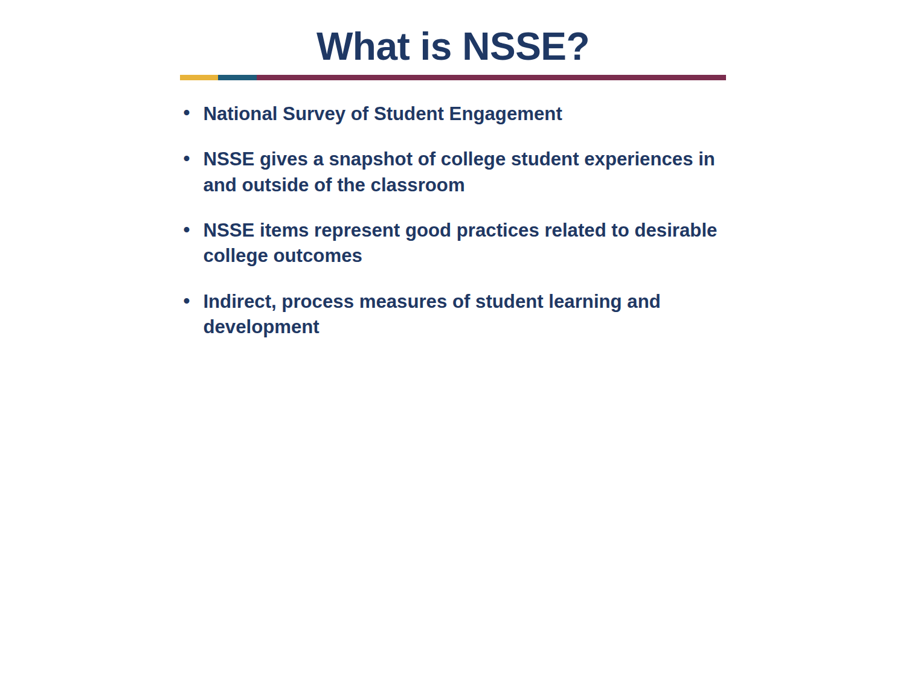What is NSSE?
National Survey of Student Engagement
NSSE gives a snapshot of college student experiences in and outside of the classroom
NSSE items represent good practices related to desirable college outcomes
Indirect, process measures of student learning and development